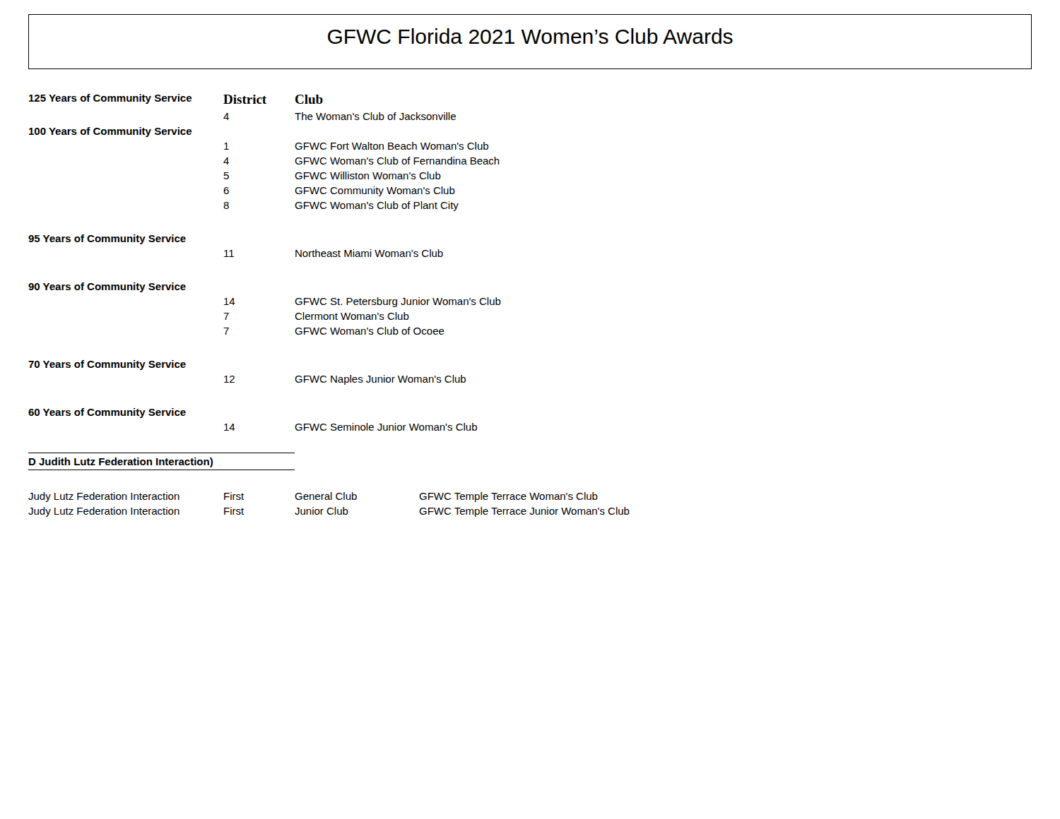GFWC Florida 2021 Women’s Club Awards
| 125 Years of Community Service | District | Club |
| | 4 | The Woman's Club of Jacksonville |
| 100 Years of Community Service | | |
| | 1 | GFWC Fort Walton Beach Woman's Club |
| | 4 | GFWC Woman's Club of Fernandina Beach |
| | 5 | GFWC Williston Woman's Club |
| | 6 | GFWC Community Woman's Club |
| | 8 | GFWC Woman's Club of Plant City |
| 95 Years of Community Service | | |
| | 11 | Northeast Miami Woman's Club |
| 90 Years of Community Service | | |
| | 14 | GFWC St. Petersburg Junior Woman's Club |
| | 7 | Clermont Woman's Club |
| | 7 | GFWC Woman's Club of Ocoee |
| 70 Years of Community Service | | |
| | 12 | GFWC Naples Junior Woman's Club |
| 60 Years of Community Service | | |
| | 14 | GFWC Seminole Junior Woman's Club |
| D Judith Lutz Federation Interaction) | |
| Judy Lutz Federation Interaction | First | General Club | GFWC Temple Terrace Woman's Club |
| Judy Lutz Federation Interaction | First | Junior Club | GFWC Temple Terrace Junior Woman's Club |